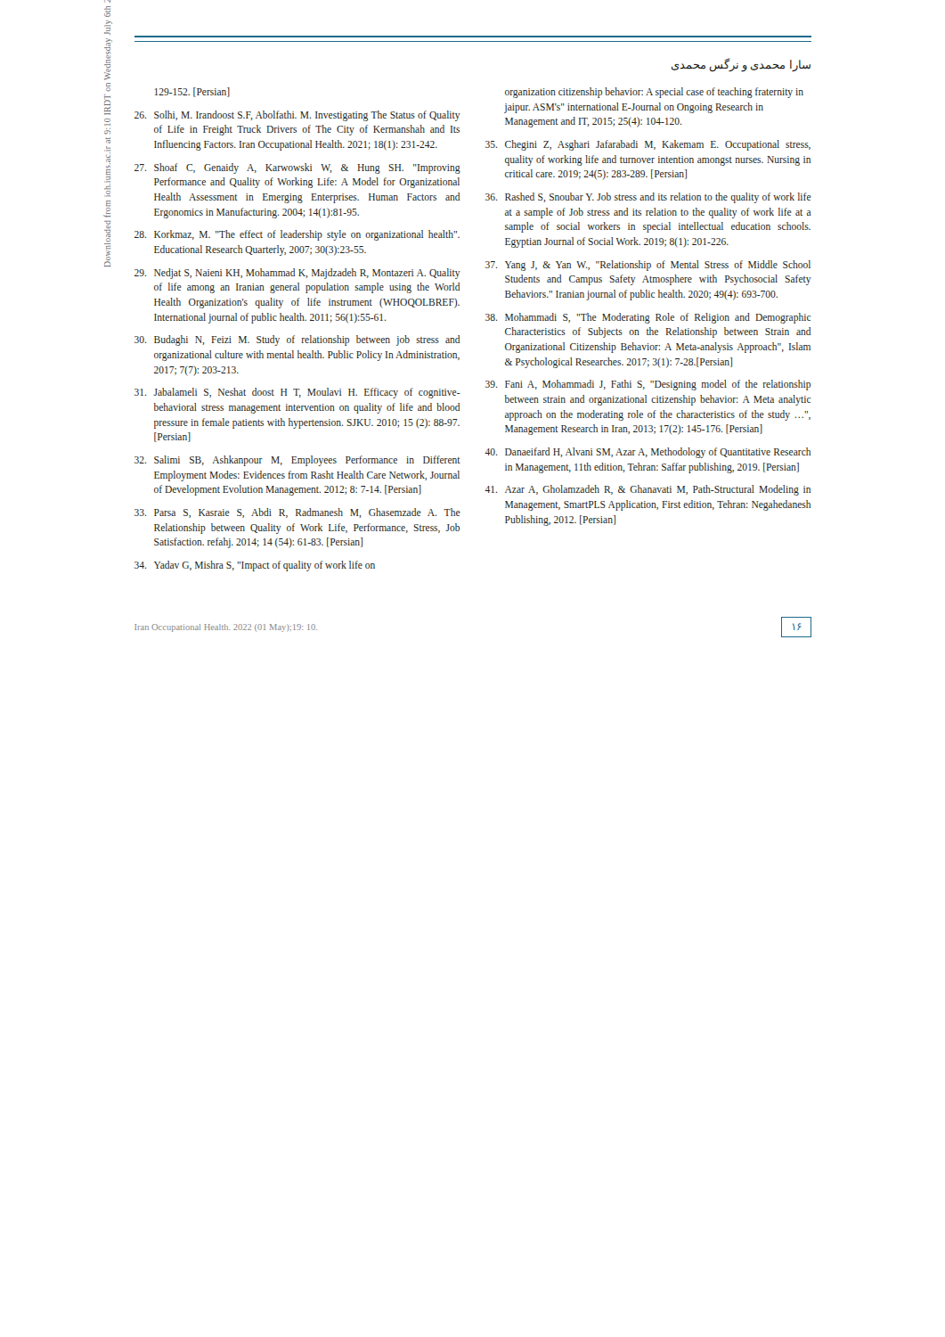Downloaded from ioh.iums.ac.ir at 9:10 IRDT on Wednesday July 6th 2022
سارا محمدی و نرگس محمدی
129-152. [Persian]
26. Solhi, M. Irandoost S.F, Abolfathi. M. Investigating The Status of Quality of Life in Freight Truck Drivers of The City of Kermanshah and Its Influencing Factors. Iran Occupational Health. 2021; 18(1): 231-242.
27. Shoaf C, Genaidy A, Karwowski W, & Hung SH. "Improving Performance and Quality of Working Life: A Model for Organizational Health Assessment in Emerging Enterprises. Human Factors and Ergonomics in Manufacturing. 2004; 14(1):81-95.
28. Korkmaz, M. "The effect of leadership style on organizational health". Educational Research Quarterly, 2007; 30(3):23-55.
29. Nedjat S, Naieni KH, Mohammad K, Majdzadeh R, Montazeri A. Quality of life among an Iranian general population sample using the World Health Organization's quality of life instrument (WHOQOLBREF). International journal of public health. 2011; 56(1):55-61.
30. Budaghi N, Feizi M. Study of relationship between job stress and organizational culture with mental health. Public Policy In Administration, 2017; 7(7): 203-213.
31. Jabalameli S, Neshat doost H T, Moulavi H. Efficacy of cognitive-behavioral stress management intervention on quality of life and blood pressure in female patients with hypertension. SJKU. 2010; 15 (2): 88-97. [Persian]
32. Salimi SB, Ashkanpour M, Employees Performance in Different Employment Modes: Evidences from Rasht Health Care Network, Journal of Development Evolution Management. 2012; 8: 7-14. [Persian]
33. Parsa S, Kasraie S, Abdi R, Radmanesh M, Ghasemzade A. The Relationship between Quality of Work Life, Performance, Stress, Job Satisfaction. refahj. 2014; 14 (54): 61-83. [Persian]
34. Yadav G, Mishra S, "Impact of quality of work life on
organization citizenship behavior: A special case of teaching fraternity in jaipur. ASM's" international E-Journal on Ongoing Research in Management and IT, 2015; 25(4): 104-120.
35. Chegini Z, Asghari Jafarabadi M, Kakemam E. Occupational stress, quality of working life and turnover intention amongst nurses. Nursing in critical care. 2019; 24(5): 283-289. [Persian]
36. Rashed S, Snoubar Y. Job stress and its relation to the quality of work life at a sample of Job stress and its relation to the quality of work life at a sample of social workers in special intellectual education schools. Egyptian Journal of Social Work. 2019; 8(1): 201-226.
37. Yang J, & Yan W., "Relationship of Mental Stress of Middle School Students and Campus Safety Atmosphere with Psychosocial Safety Behaviors." Iranian journal of public health. 2020; 49(4): 693-700.
38. Mohammadi S, "The Moderating Role of Religion and Demographic Characteristics of Subjects on the Relationship between Strain and Organizational Citizenship Behavior: A Meta-analysis Approach", Islam & Psychological Researches. 2017; 3(1): 7-28.[Persian]
39. Fani A, Mohammadi J, Fathi S, "Designing model of the relationship between strain and organizational citizenship behavior: A Meta analytic approach on the moderating role of the characteristics of the study …", Management Research in Iran, 2013; 17(2): 145-176. [Persian]
40. Danaeifard H, Alvani SM, Azar A, Methodology of Quantitative Research in Management, 11th edition, Tehran: Saffar publishing, 2019. [Persian]
41. Azar A, Gholamzadeh R, & Ghanavati M, Path-Structural Modeling in Management, SmartPLS Application, First edition, Tehran: Negahedanesh Publishing, 2012. [Persian]
Iran Occupational Health. 2022 (01 May);19: 10.
۱۶